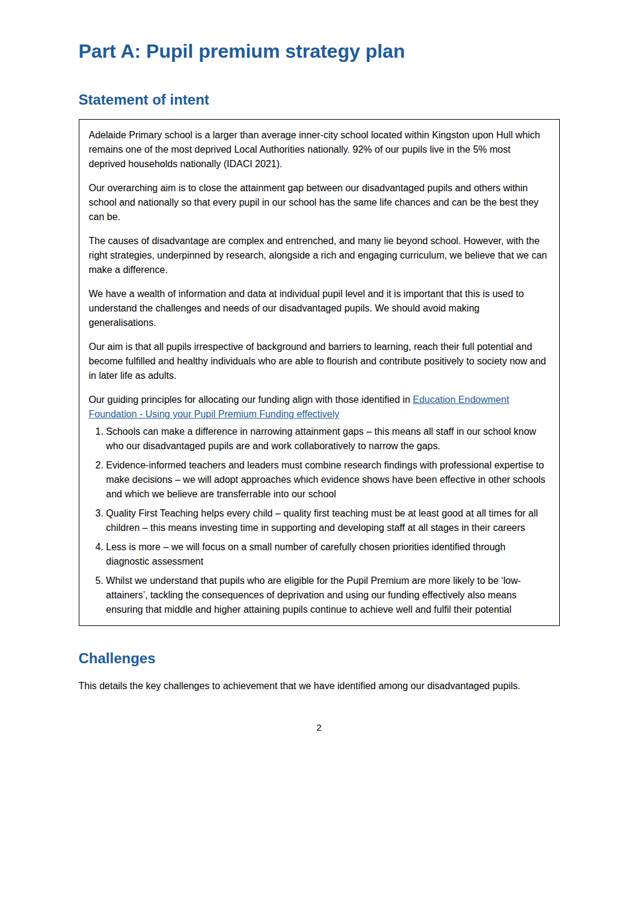Part A: Pupil premium strategy plan
Statement of intent
Adelaide Primary school is a larger than average inner-city school located within Kingston upon Hull which remains one of the most deprived Local Authorities nationally. 92% of our pupils live in the 5% most deprived households nationally (IDACI 2021).
Our overarching aim is to close the attainment gap between our disadvantaged pupils and others within school and nationally so that every pupil in our school has the same life chances and can be the best they can be.
The causes of disadvantage are complex and entrenched, and many lie beyond school. However, with the right strategies, underpinned by research, alongside a rich and engaging curriculum, we believe that we can make a difference.
We have a wealth of information and data at individual pupil level and it is important that this is used to understand the challenges and needs of our disadvantaged pupils. We should avoid making generalisations.
Our aim is that all pupils irrespective of background and barriers to learning, reach their full potential and become fulfilled and healthy individuals who are able to flourish and contribute positively to society now and in later life as adults.
Our guiding principles for allocating our funding align with those identified in Education Endowment Foundation - Using your Pupil Premium Funding effectively
Schools can make a difference in narrowing attainment gaps – this means all staff in our school know who our disadvantaged pupils are and work collaboratively to narrow the gaps.
Evidence-informed teachers and leaders must combine research findings with professional expertise to make decisions – we will adopt approaches which evidence shows have been effective in other schools and which we believe are transferrable into our school
Quality First Teaching helps every child – quality first teaching must be at least good at all times for all children – this means investing time in supporting and developing staff at all stages in their careers
Less is more – we will focus on a small number of carefully chosen priorities identified through diagnostic assessment
Whilst we understand that pupils who are eligible for the Pupil Premium are more likely to be ‘low-attainers’, tackling the consequences of deprivation and using our funding effectively also means ensuring that middle and higher attaining pupils continue to achieve well and fulfil their potential
Challenges
This details the key challenges to achievement that we have identified among our disadvantaged pupils.
2